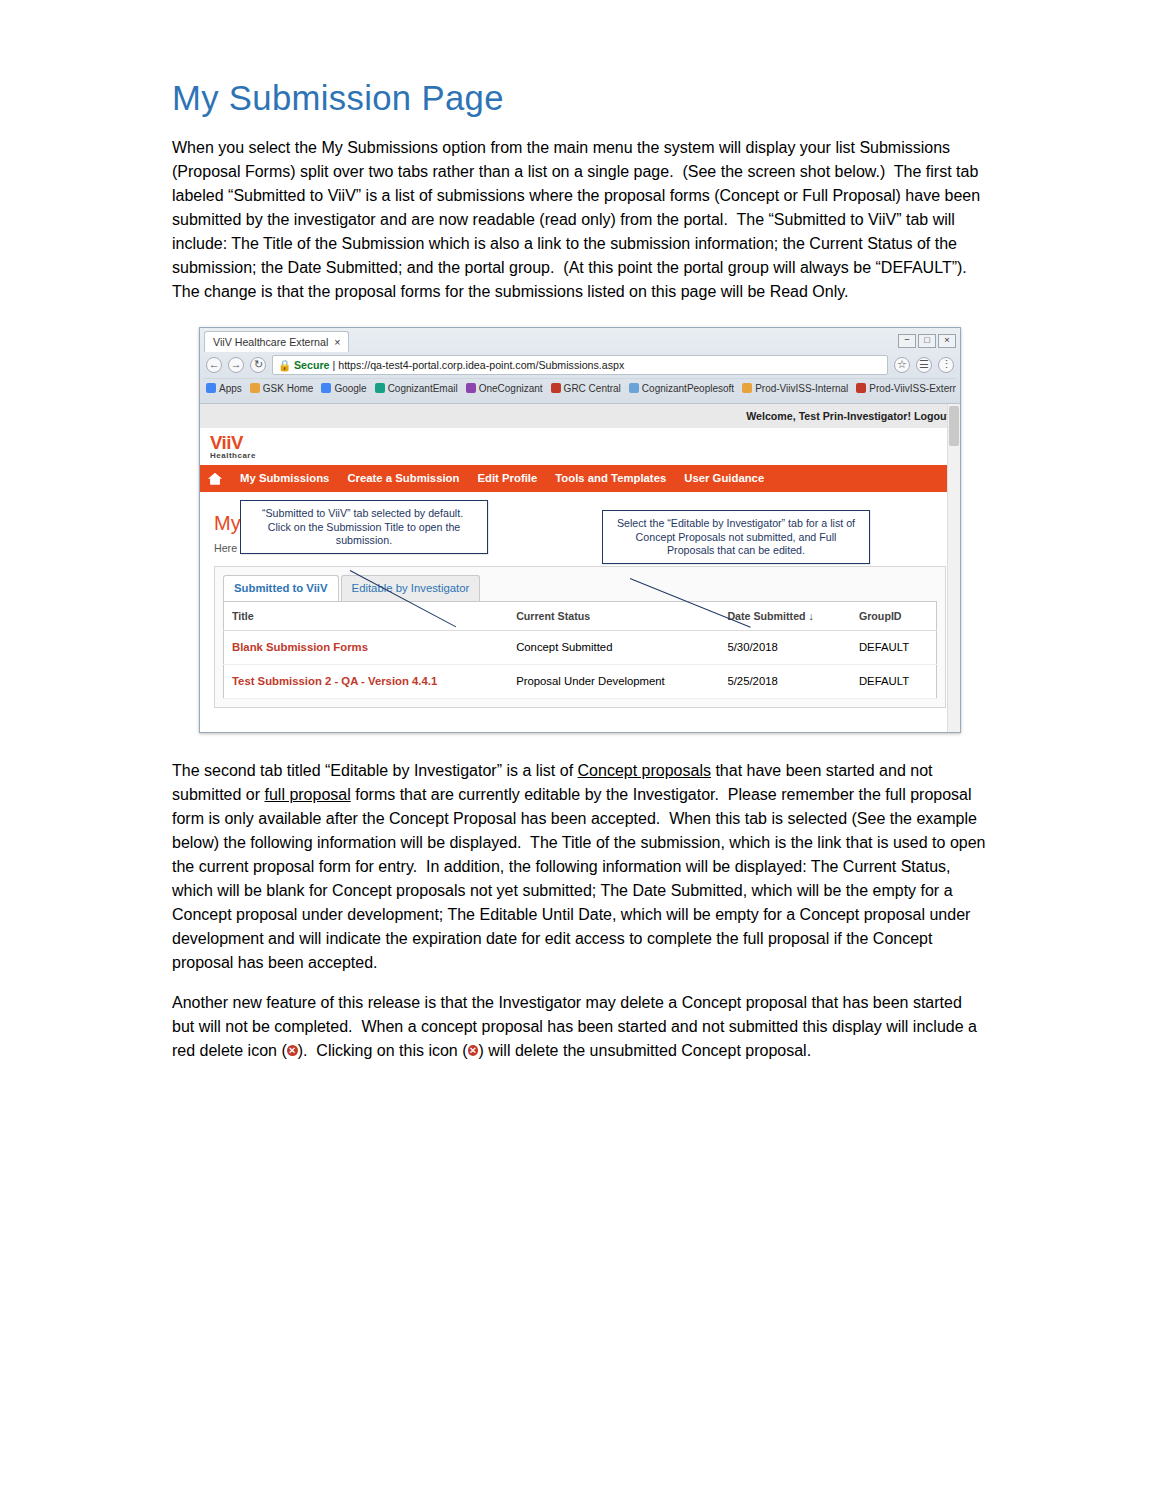My Submission Page
When you select the My Submissions option from the main menu the system will display your list Submissions (Proposal Forms) split over two tabs rather than a list on a single page. (See the screen shot below.) The first tab labeled “Submitted to ViiV” is a list of submissions where the proposal forms (Concept or Full Proposal) have been submitted by the investigator and are now readable (read only) from the portal. The “Submitted to ViiV” tab will include: The Title of the Submission which is also a link to the submission information; the Current Status of the submission; the Date Submitted; and the portal group. (At this point the portal group will always be “DEFAULT”). The change is that the proposal forms for the submissions listed on this page will be Read Only.
ViiV Healthcare External × −□×
← → ↻ 🔒 Secure | https://qa-test4-portal.corp.idea-point.com/Submissions.aspx ☆ ☰ ⋮
Apps GSK Home Google CognizantEmail OneCognizant GRC Central CognizantPeoplesoft Prod-ViivISS-Internal Prod-ViivISS-External » Other bookmarks
Welcome, Test Prin-Investigator! Logout
ViiVHealthcare
My Submissions Create a Submission Edit Profile Tools and Templates User Guidance
“Submitted to ViiV” tab selected by default. Click on the Submission Title to open the submission.
Select the “Editable by Investigator” tab for a list of Concept Proposals not submitted, and Full Proposals that can be edited.
My Submissions
Here is a collection of all your submissions.
Submitted to ViiV
Editable by Investigator
| Title | Current Status | Date Submitted ↓ | GroupID |
| --- | --- | --- | --- |
| Blank Submission Forms | Concept Submitted | 5/30/2018 | DEFAULT |
| Test Submission 2 - QA - Version 4.4.1 | Proposal Under Development | 5/25/2018 | DEFAULT |
The second tab titled “Editable by Investigator” is a list of Concept proposals that have been started and not submitted or full proposal forms that are currently editable by the Investigator. Please remember the full proposal form is only available after the Concept Proposal has been accepted. When this tab is selected (See the example below) the following information will be displayed. The Title of the submission, which is the link that is used to open the current proposal form for entry. In addition, the following information will be displayed: The Current Status, which will be blank for Concept proposals not yet submitted; The Date Submitted, which will be the empty for a Concept proposal under development; The Editable Until Date, which will be empty for a Concept proposal under development and will indicate the expiration date for edit access to complete the full proposal if the Concept proposal has been accepted.
Another new feature of this release is that the Investigator may delete a Concept proposal that has been started but will not be completed. When a concept proposal has been started and not submitted this display will include a red delete icon (×). Clicking on this icon (×) will delete the unsubmitted Concept proposal.